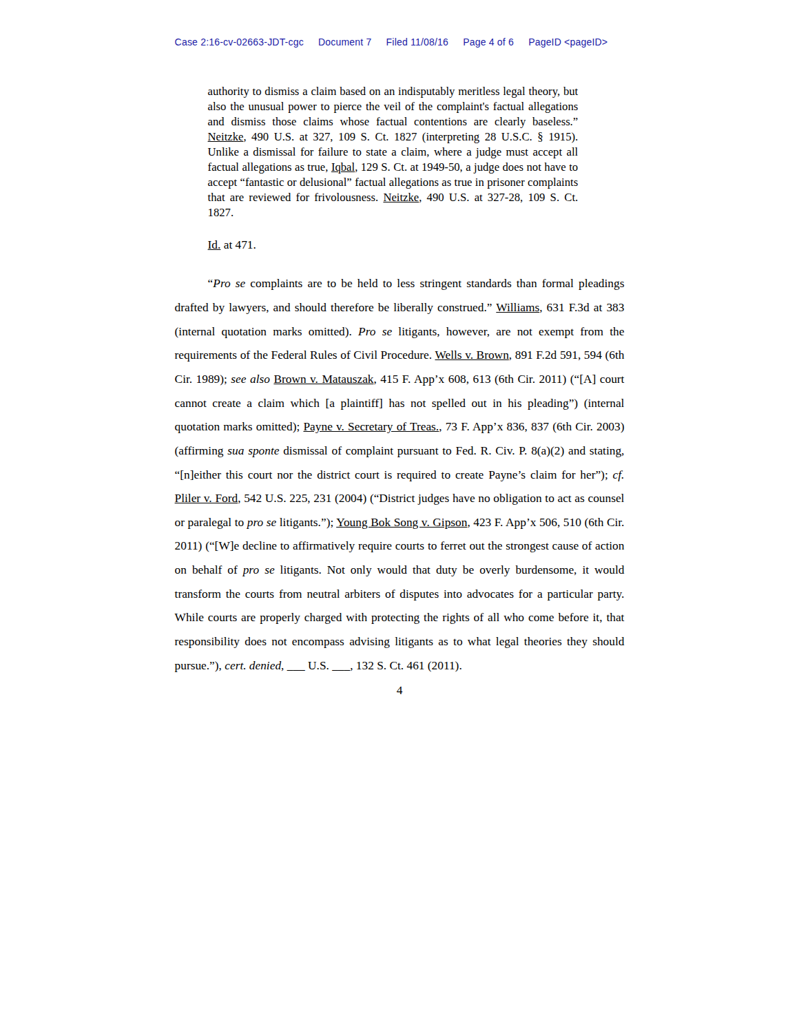Case 2:16-cv-02663-JDT-cgc Document 7 Filed 11/08/16 Page 4 of 6 PageID <pageID>
authority to dismiss a claim based on an indisputably meritless legal theory, but also the unusual power to pierce the veil of the complaint's factual allegations and dismiss those claims whose factual contentions are clearly baseless.” Neitzke, 490 U.S. at 327, 109 S. Ct. 1827 (interpreting 28 U.S.C. § 1915). Unlike a dismissal for failure to state a claim, where a judge must accept all factual allegations as true, Iqbal, 129 S. Ct. at 1949-50, a judge does not have to accept “fantastic or delusional” factual allegations as true in prisoner complaints that are reviewed for frivolousness. Neitzke, 490 U.S. at 327-28, 109 S. Ct. 1827.
Id. at 471.
“Pro se complaints are to be held to less stringent standards than formal pleadings drafted by lawyers, and should therefore be liberally construed.” Williams, 631 F.3d at 383 (internal quotation marks omitted). Pro se litigants, however, are not exempt from the requirements of the Federal Rules of Civil Procedure. Wells v. Brown, 891 F.2d 591, 594 (6th Cir. 1989); see also Brown v. Matauszak, 415 F. App’x 608, 613 (6th Cir. 2011) (“[A] court cannot create a claim which [a plaintiff] has not spelled out in his pleading”) (internal quotation marks omitted); Payne v. Secretary of Treas., 73 F. App’x 836, 837 (6th Cir. 2003) (affirming sua sponte dismissal of complaint pursuant to Fed. R. Civ. P. 8(a)(2) and stating, “[n]either this court nor the district court is required to create Payne’s claim for her”); cf. Pliler v. Ford, 542 U.S. 225, 231 (2004) (“District judges have no obligation to act as counsel or paralegal to pro se litigants.”); Young Bok Song v. Gipson, 423 F. App’x 506, 510 (6th Cir. 2011) (“[W]e decline to affirmatively require courts to ferret out the strongest cause of action on behalf of pro se litigants. Not only would that duty be overly burdensome, it would transform the courts from neutral arbiters of disputes into advocates for a particular party. While courts are properly charged with protecting the rights of all who come before it, that responsibility does not encompass advising litigants as to what legal theories they should pursue.”), cert. denied, ___ U.S. ___, 132 S. Ct. 461 (2011).
4